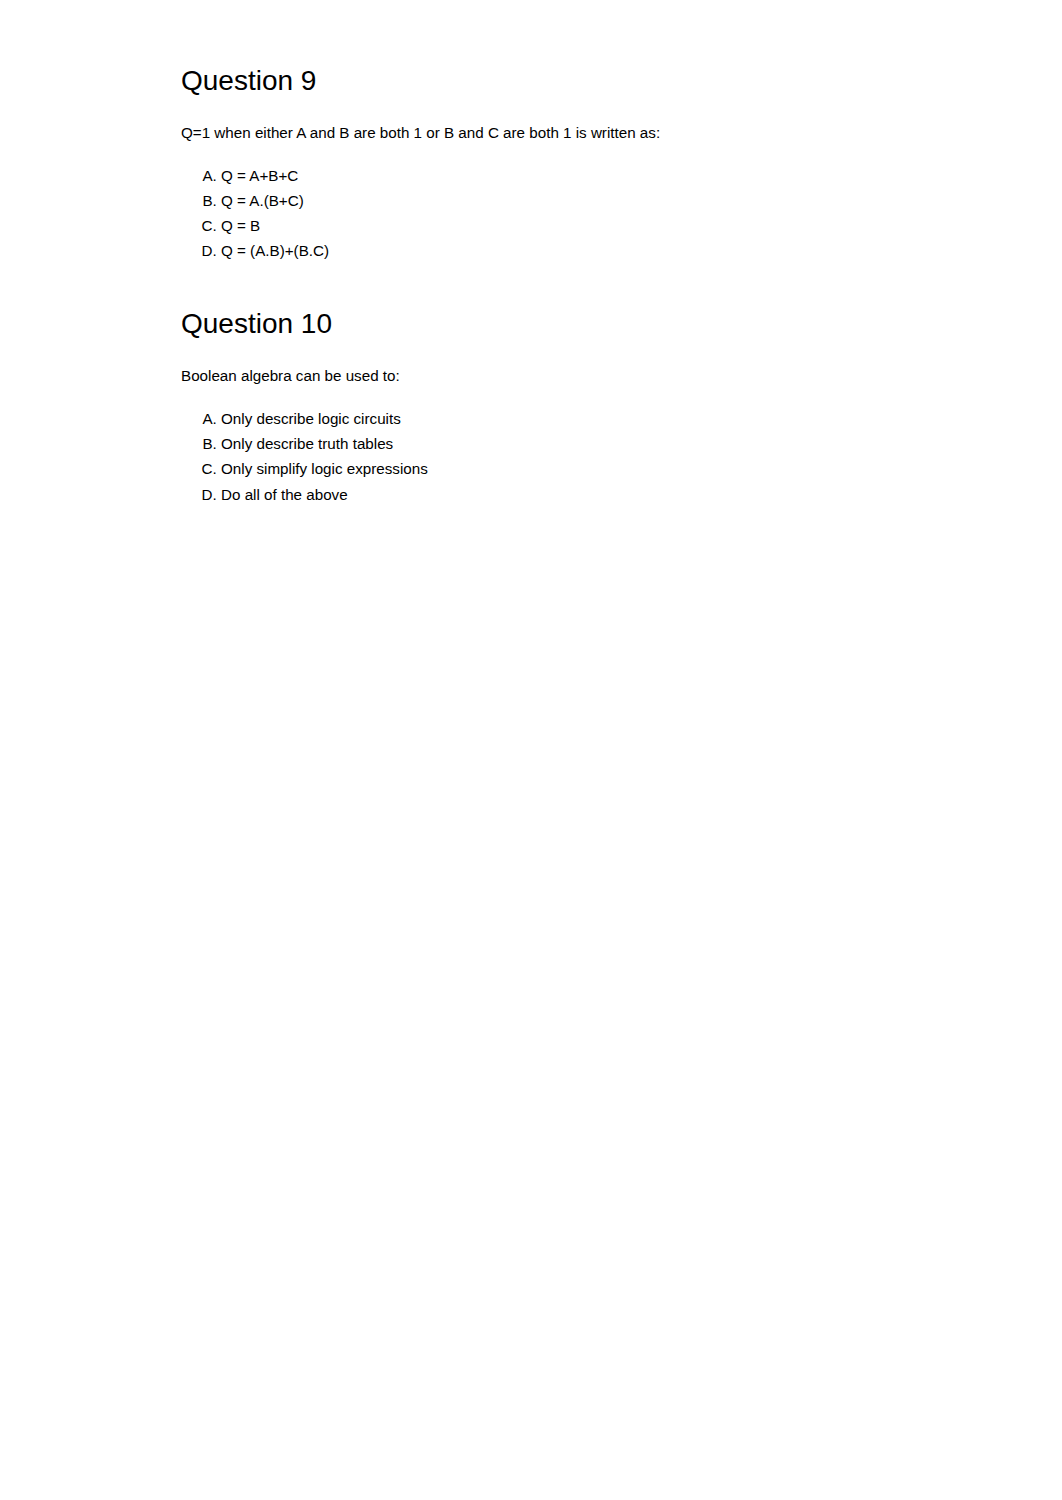Question 9
Q=1 when either A and B are both 1 or B and C are both 1 is written as:
Q = A+B+C
Q = A.(B+C)
Q = B
Q = (A.B)+(B.C)
Question 10
Boolean algebra can be used to:
Only describe logic circuits
Only describe truth tables
Only simplify logic expressions
Do all of the above